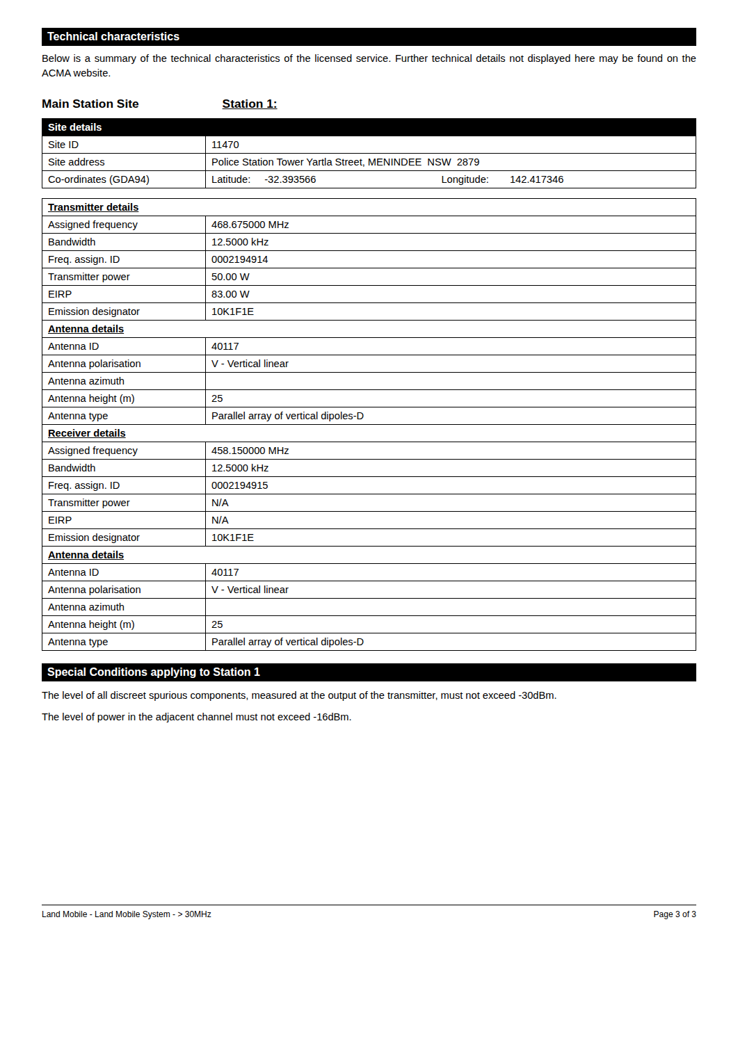Technical characteristics
Below is a summary of the technical characteristics of the licensed service. Further technical details not displayed here may be found on the ACMA website.
Main Station Site
Station 1:
| Site details |
| Site ID | 11470 |
| Site address | Police Station Tower Yartla Street, MENINDEE NSW 2879 |
| Co-ordinates (GDA94) | Latitude: -32.393566 Longitude: 142.417346 |
| Transmitter details |
| Assigned frequency | 468.675000 MHz |
| Bandwidth | 12.5000 kHz |
| Freq. assign. ID | 0002194914 |
| Transmitter power | 50.00 W |
| EIRP | 83.00 W |
| Emission designator | 10K1F1E |
| Antenna details |
| Antenna ID | 40117 |
| Antenna polarisation | V - Vertical linear |
| Antenna azimuth | |
| Antenna height (m) | 25 |
| Antenna type | Parallel array of vertical dipoles-D |
| Receiver details |
| Assigned frequency | 458.150000 MHz |
| Bandwidth | 12.5000 kHz |
| Freq. assign. ID | 0002194915 |
| Transmitter power | N/A |
| EIRP | N/A |
| Emission designator | 10K1F1E |
| Antenna details |
| Antenna ID | 40117 |
| Antenna polarisation | V - Vertical linear |
| Antenna azimuth | |
| Antenna height (m) | 25 |
| Antenna type | Parallel array of vertical dipoles-D |
Special Conditions applying to Station 1
The level of all discreet spurious components, measured at the output of the transmitter, must not exceed -30dBm.
The level of power in the adjacent channel must not exceed -16dBm.
Land Mobile - Land Mobile System - > 30MHz Page 3 of 3